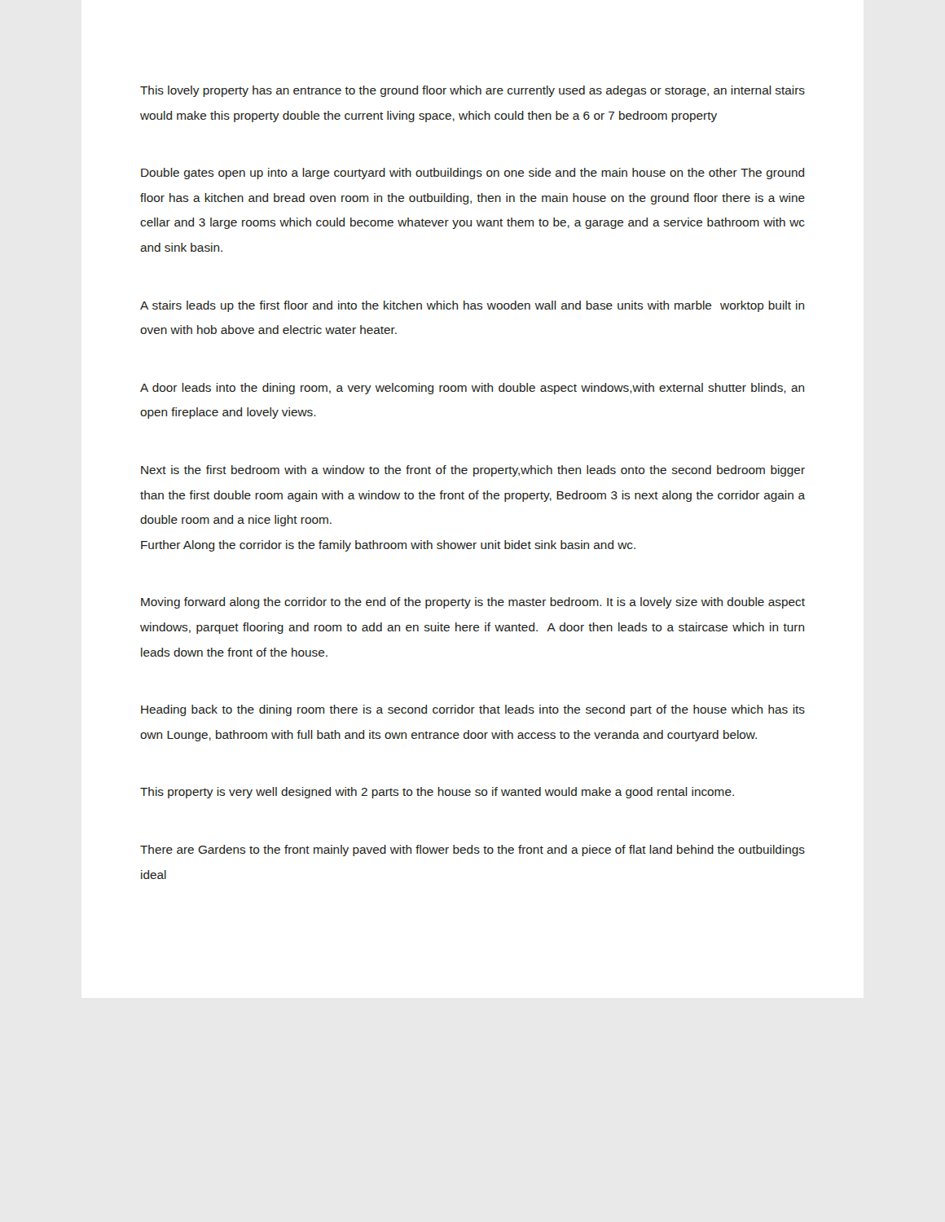This lovely property has an entrance to the ground floor which are currently used as adegas or storage, an internal stairs would make this property double the current living space, which could then be a 6 or 7 bedroom property
Double gates open up into a large courtyard with outbuildings on one side and the main house on the other The ground floor has a kitchen and bread oven room in the outbuilding, then in the main house on the ground floor there is a wine cellar and 3 large rooms which could become whatever you want them to be, a garage and a service bathroom with wc and sink basin.
A stairs leads up the first floor and into the kitchen which has wooden wall and base units with marble worktop built in oven with hob above and electric water heater.
A door leads into the dining room, a very welcoming room with double aspect windows,with external shutter blinds, an open fireplace and lovely views.
Next is the first bedroom with a window to the front of the property,which then leads onto the second bedroom bigger than the first double room again with a window to the front of the property, Bedroom 3 is next along the corridor again a double room and a nice light room.
Further Along the corridor is the family bathroom with shower unit bidet sink basin and wc.
Moving forward along the corridor to the end of the property is the master bedroom. It is a lovely size with double aspect windows, parquet flooring and room to add an en suite here if wanted. A door then leads to a staircase which in turn leads down the front of the house.
Heading back to the dining room there is a second corridor that leads into the second part of the house which has its own Lounge, bathroom with full bath and its own entrance door with access to the veranda and courtyard below.
This property is very well designed with 2 parts to the house so if wanted would make a good rental income.
There are Gardens to the front mainly paved with flower beds to the front and a piece of flat land behind the outbuildings ideal